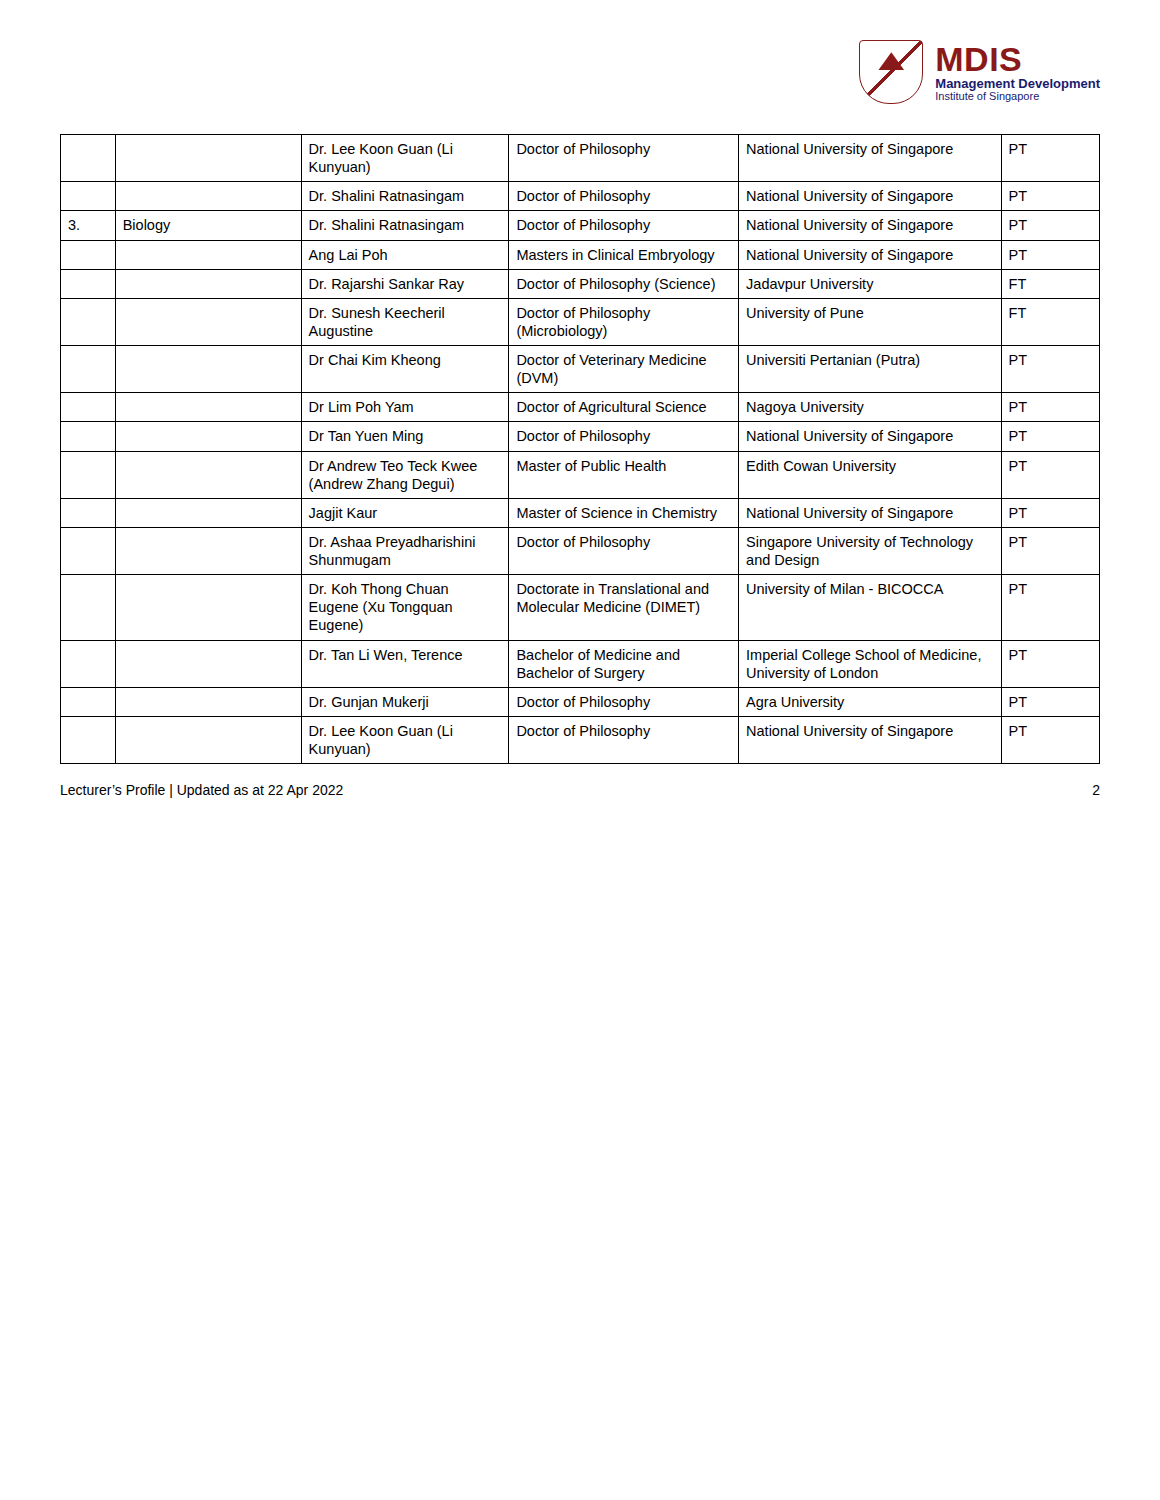MDIS
Management Development
Institute of Singapore
| | | Dr. Lee Koon Guan (Li Kunyuan) | Doctor of Philosophy | National University of Singapore | PT |
| | | Dr. Shalini Ratnasingam | Doctor of Philosophy | National University of Singapore | PT |
| 3. | Biology | Dr. Shalini Ratnasingam | Doctor of Philosophy | National University of Singapore | PT |
| | | Ang Lai Poh | Masters in Clinical Embryology | National University of Singapore | PT |
| | | Dr. Rajarshi Sankar Ray | Doctor of Philosophy (Science) | Jadavpur University | FT |
| | | Dr. Sunesh Keecheril Augustine | Doctor of Philosophy (Microbiology) | University of Pune | FT |
| | | Dr Chai Kim Kheong | Doctor of Veterinary Medicine (DVM) | Universiti Pertanian (Putra) | PT |
| | | Dr Lim Poh Yam | Doctor of Agricultural Science | Nagoya University | PT |
| | | Dr Tan Yuen Ming | Doctor of Philosophy | National University of Singapore | PT |
| | | Dr Andrew Teo Teck Kwee (Andrew Zhang Degui) | Master of Public Health | Edith Cowan University | PT |
| | | Jagjit Kaur | Master of Science in Chemistry | National University of Singapore | PT |
| | | Dr. Ashaa Preyadharishini Shunmugam | Doctor of Philosophy | Singapore University of Technology and Design | PT |
| | | Dr. Koh Thong Chuan Eugene (Xu Tongquan Eugene) | Doctorate in Translational and Molecular Medicine (DIMET) | University of Milan - BICOCCA | PT |
| | | Dr. Tan Li Wen, Terence | Bachelor of Medicine and Bachelor of Surgery | Imperial College School of Medicine, University of London | PT |
| | | Dr. Gunjan Mukerji | Doctor of Philosophy | Agra University | PT |
| | | Dr. Lee Koon Guan (Li Kunyuan) | Doctor of Philosophy | National University of Singapore | PT |
Lecturer’s Profile | Updated as at 22 Apr 2022
2